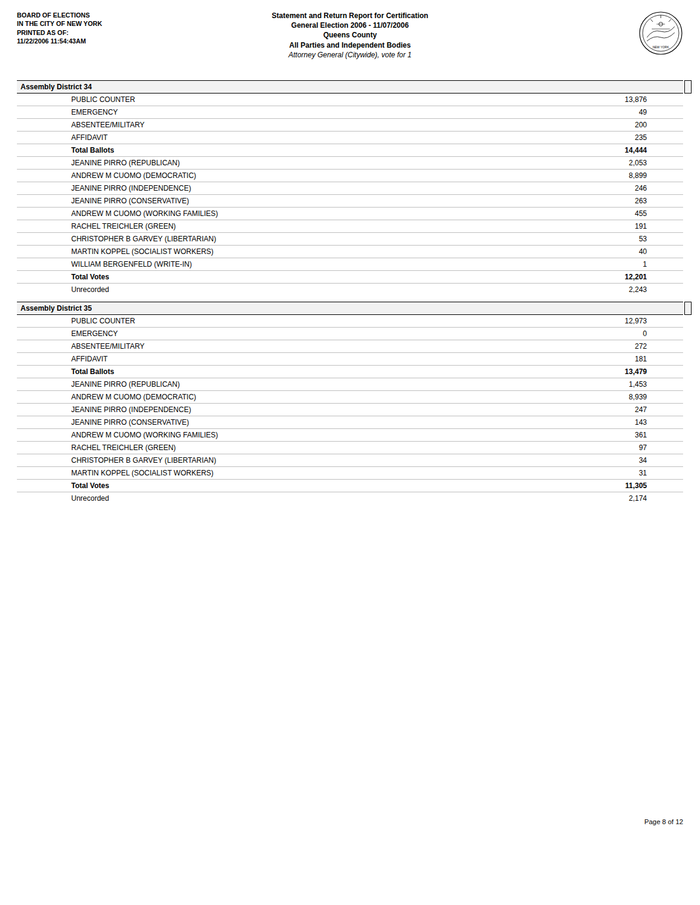BOARD OF ELECTIONS
IN THE CITY OF NEW YORK
PRINTED AS OF:
11/22/2006 11:54:43AM
Statement and Return Report for Certification
General Election 2006 - 11/07/2006
Queens County
All Parties and Independent Bodies
Attorney General (Citywide), vote for 1
NEW YORK
Assembly District 34
| PUBLIC COUNTER | 13,876 |
| EMERGENCY | 49 |
| ABSENTEE/MILITARY | 200 |
| AFFIDAVIT | 235 |
| Total Ballots | 14,444 |
| JEANINE PIRRO (REPUBLICAN) | 2,053 |
| ANDREW M CUOMO (DEMOCRATIC) | 8,899 |
| JEANINE PIRRO (INDEPENDENCE) | 246 |
| JEANINE PIRRO (CONSERVATIVE) | 263 |
| ANDREW M CUOMO (WORKING FAMILIES) | 455 |
| RACHEL TREICHLER (GREEN) | 191 |
| CHRISTOPHER B GARVEY (LIBERTARIAN) | 53 |
| MARTIN KOPPEL (SOCIALIST WORKERS) | 40 |
| WILLIAM BERGENFELD (WRITE-IN) | 1 |
| Total Votes | 12,201 |
| Unrecorded | 2,243 |
Assembly District 35
| PUBLIC COUNTER | 12,973 |
| EMERGENCY | 0 |
| ABSENTEE/MILITARY | 272 |
| AFFIDAVIT | 181 |
| Total Ballots | 13,479 |
| JEANINE PIRRO (REPUBLICAN) | 1,453 |
| ANDREW M CUOMO (DEMOCRATIC) | 8,939 |
| JEANINE PIRRO (INDEPENDENCE) | 247 |
| JEANINE PIRRO (CONSERVATIVE) | 143 |
| ANDREW M CUOMO (WORKING FAMILIES) | 361 |
| RACHEL TREICHLER (GREEN) | 97 |
| CHRISTOPHER B GARVEY (LIBERTARIAN) | 34 |
| MARTIN KOPPEL (SOCIALIST WORKERS) | 31 |
| Total Votes | 11,305 |
| Unrecorded | 2,174 |
Page 8 of 12